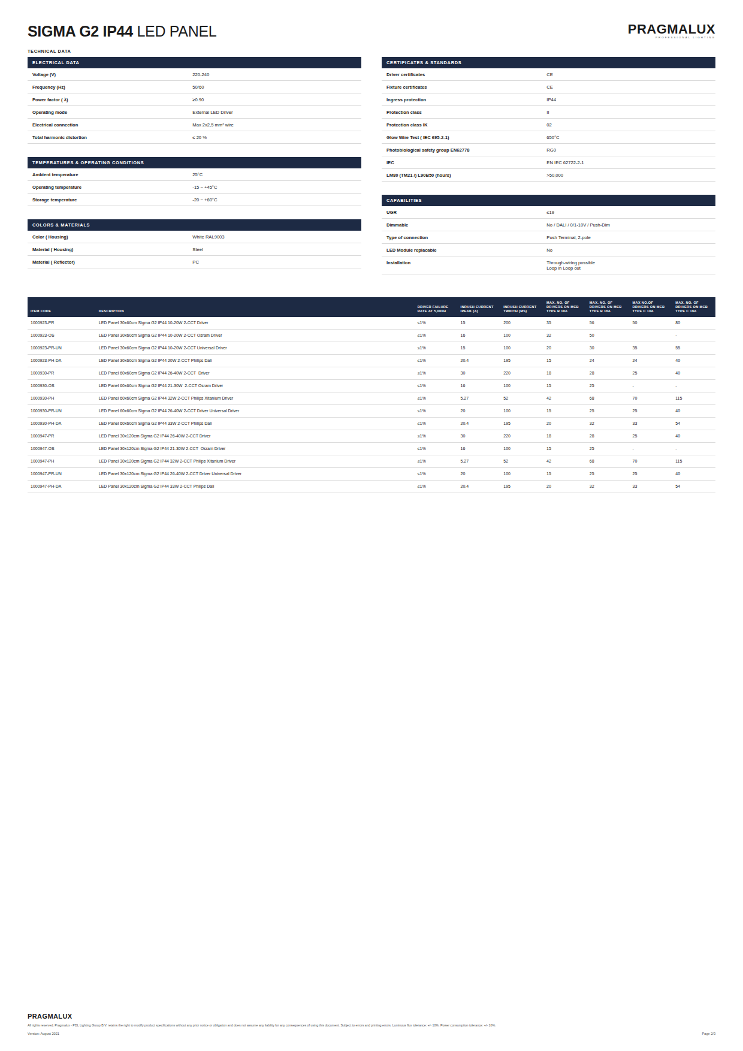Sigma G2 IP44 LED Panel
PRAGMALUX
PROFESSIONAL LIGHTING
Technical data
Electrical data
| Voltage (V) | 220-240 |
| Frequency (Hz) | 50/60 |
| Power factor ( λ) | ≥0.90 |
| Operating mode | External LED Driver |
| Electrical connection | Max 2x2,5 mm² wire |
| Total harmonic distortion | ≤ 20 % |
Temperatures & operating conditions
| Ambient temperature | 25°C |
| Operating temperature | -15 ~ +45°C |
| Storage temperature | -20 ~ +60°C |
Colors & materials
| Color ( Housing) | White RAL9003 |
| Material ( Housing) | Steel |
| Material ( Reflector) | PC |
Certificates & standards
| Driver certificates | CE |
| Fixture certificates | CE |
| Ingress protection | IP44 |
| Protection class | II |
| Protection class IK | 02 |
| Glow Wire Test ( IEC 695-2-1) | 650°C |
| Photobiological safety group EN62778 | RG0 |
| IEC | EN IEC 62722-2-1 |
| LM80 (TM21 /) L90B50 (hours) | >50,000 |
Capabilities
| UGR | ≤19 |
| Dimmable | No / DALI / 0/1-10V / Push-Dim |
| Type of connection | Push Terminal, 2-pole |
| LED Module replacable | No |
| Installation | Through-wiring possible Loop in Loop out |
| Item code | Description | Driver failure rate at 5,000h | Inrush current iPeak (A) | Inrush current Twidth (µs) | Max. no. of drivers on MCB type B 10A | Max. no. of drivers on MCB type B 16A | Max no.of drivers on MCB type C 10A | Max. no. of drivers on MCB type C 16A |
| --- | --- | --- | --- | --- | --- | --- | --- | --- |
| 1000923-PR | LED Panel 30x60cm Sigma G2 IP44 10-20W 2-CCT Driver | ≤1% | 15 | 200 | 35 | 56 | 50 | 80 |
| 1000923-OS | LED Panel 30x60cm Sigma G2 IP44 10-20W 2-CCT Osram Driver | ≤1% | 16 | 100 | 32 | 50 | | - |
| 1000923-PR-UN | LED Panel 30x60cm Sigma G2 IP44 10-20W 2-CCT Universal Driver | ≤1% | 15 | 100 | 20 | 30 | 35 | 55 |
| 1000923-PH-DA | LED Panel 30x60cm Sigma G2 IP44 20W 2-CCT Philips Dali | ≤1% | 20.4 | 195 | 15 | 24 | 24 | 40 |
| 1000930-PR | LED Panel 60x60cm Sigma G2 IP44 26-40W 2-CCT Driver | ≤1% | 30 | 220 | 18 | 28 | 25 | 40 |
| 1000930-OS | LED Panel 60x60cm Sigma G2 IP44 21-30W 2-CCT Osram Driver | ≤1% | 16 | 100 | 15 | 25 | - | - |
| 1000930-PH | LED Panel 60x60cm Sigma G2 IP44 32W 2-CCT Philips Xitanium Driver | ≤1% | 5.27 | 52 | 42 | 68 | 70 | 115 |
| 1000930-PR-UN | LED Panel 60x60cm Sigma G2 IP44 26-40W 2-CCT Driver Universal Driver | ≤1% | 20 | 100 | 15 | 25 | 25 | 40 |
| 1000930-PH-DA | LED Panel 60x60cm Sigma G2 IP44 33W 2-CCT Philips Dali | ≤1% | 20.4 | 195 | 20 | 32 | 33 | 54 |
| 1000947-PR | LED Panel 30x120cm Sigma G2 IP44 26-40W 2-CCT Driver | ≤1% | 30 | 220 | 18 | 28 | 25 | 40 |
| 1000947-OS | LED Panel 30x120cm Sigma G2 IP44 21-30W 2-CCT Osram Driver | ≤1% | 16 | 100 | 15 | 25 | - | - |
| 1000947-PH | LED Panel 30x120cm Sigma G2 IP44 32W 2-CCT Philips Xitanium Driver | ≤1% | 5.27 | 52 | 42 | 68 | 70 | 115 |
| 1000947-PR-UN | LED Panel 30x120cm Sigma G2 IP44 26-40W 2-CCT Driver Universal Driver | ≤1% | 20 | 100 | 15 | 25 | 25 | 40 |
| 1000947-PH-DA | LED Panel 30x120cm Sigma G2 IP44 33W 2-CCT Philips Dali | ≤1% | 20.4 | 195 | 20 | 32 | 33 | 54 |
PRAGMALUX
All rights reserved. Pragmalux - PDL Lighting Group B.V. retains the right to modify product specifications without any prior notice or obligation and does not assume any liability for any consequences of using this document. Subject to errors and printing errors. Luminous flux tolerance: +/- 10%. Power consumption tolerance: +/- 10%.
Version: August 2021 Page 2/3